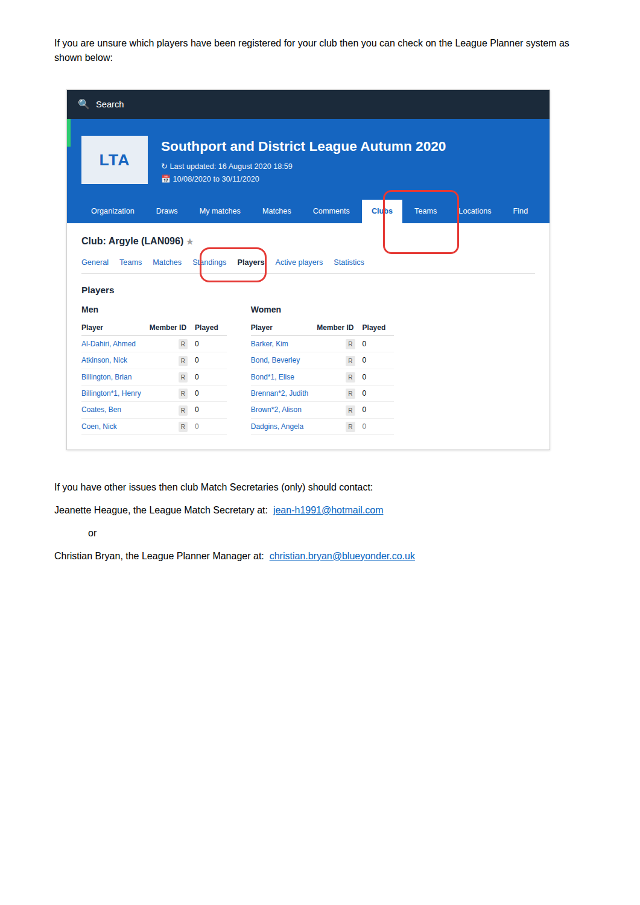If you are unsure which players have been registered for your club then you can check on the League Planner system as shown below:
🔍 Search
LTA
Southport and District League Autumn 2020
↻ Last updated: 16 August 2020 18:59
📅 10/08/2020 to 30/11/2020
Organization
Draws
My matches
Matches
Comments
Clubs
Teams
Locations
Find
Club: Argyle (LAN096) ★
General Teams Matches Standings Players Active players Statistics
Players
Men
| Player | Member ID | Played |
| --- | --- | --- |
| Al-Dahiri, Ahmed | R | 0 |
| Atkinson, Nick | R | 0 |
| Billington, Brian | R | 0 |
| Billington*1, Henry | R | 0 |
| Coates, Ben | R | 0 |
| Coen, Nick | R | 0 |
Women
| Player | Member ID | Played |
| --- | --- | --- |
| Barker, Kim | R | 0 |
| Bond, Beverley | R | 0 |
| Bond*1, Elise | R | 0 |
| Brennan*2, Judith | R | 0 |
| Brown*2, Alison | R | 0 |
| Dadgins, Angela | R | 0 |
If you have other issues then club Match Secretaries (only) should contact:
Jeanette Heague, the League Match Secretary at: jean-h1991@hotmail.com
or
Christian Bryan, the League Planner Manager at: christian.bryan@blueyonder.co.uk